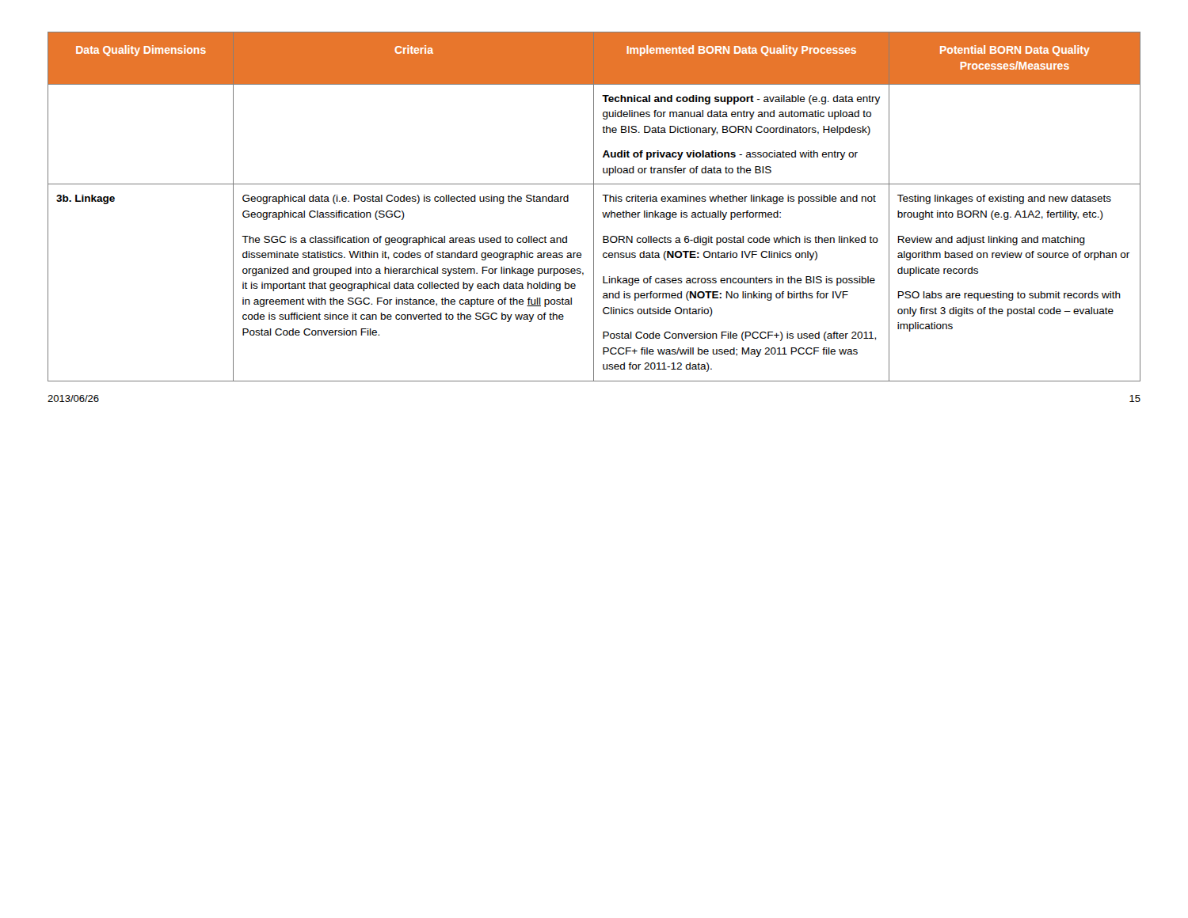| Data Quality Dimensions | Criteria | Implemented BORN Data Quality Processes | Potential BORN Data Quality Processes/Measures |
| --- | --- | --- | --- |
| | | Technical and coding support - available (e.g. data entry guidelines for manual data entry and automatic upload to the BIS. Data Dictionary, BORN Coordinators, Helpdesk) Audit of privacy violations - associated with entry or upload or transfer of data to the BIS | |
| 3b. Linkage | Geographical data (i.e. Postal Codes) is collected using the Standard Geographical Classification (SGC) The SGC is a classification of geographical areas used to collect and disseminate statistics. Within it, codes of standard geographic areas are organized and grouped into a hierarchical system. For linkage purposes, it is important that geographical data collected by each data holding be in agreement with the SGC. For instance, the capture of the full postal code is sufficient since it can be converted to the SGC by way of the Postal Code Conversion File. | This criteria examines whether linkage is possible and not whether linkage is actually performed: BORN collects a 6-digit postal code which is then linked to census data ( NOTE: Ontario IVF Clinics only) Linkage of cases across encounters in the BIS is possible and is performed ( NOTE: No linking of births for IVF Clinics outside Ontario) Postal Code Conversion File (PCCF+) is used (after 2011, PCCF+ file was/will be used; May 2011 PCCF file was used for 2011-12 data). | Testing linkages of existing and new datasets brought into BORN (e.g. A1A2, fertility, etc.) Review and adjust linking and matching algorithm based on review of source of orphan or duplicate records PSO labs are requesting to submit records with only first 3 digits of the postal code – evaluate implications |
2013/06/26 15